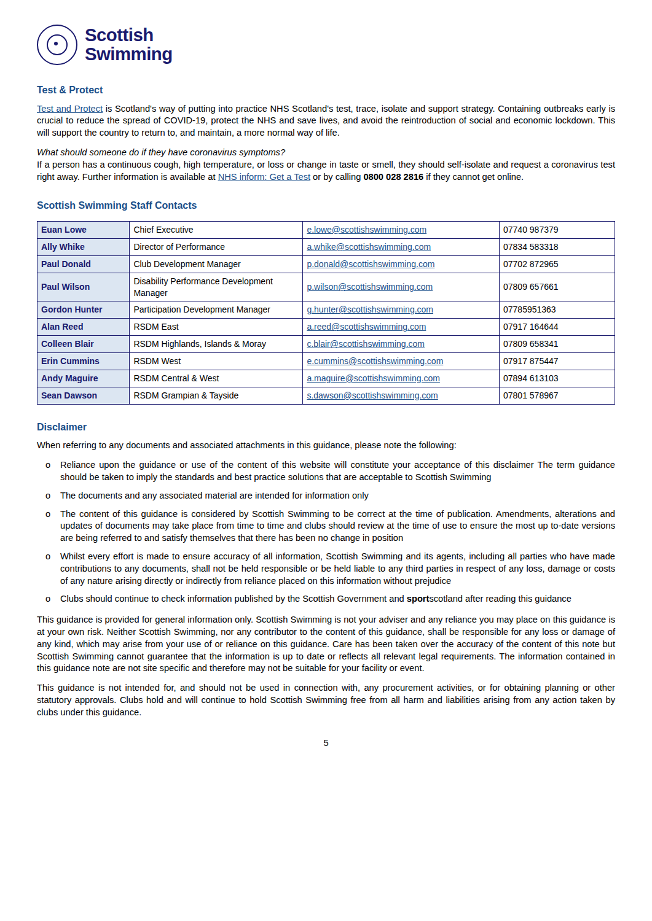Scottish
Swimming
Test & Protect
Test and Protect is Scotland's way of putting into practice NHS Scotland's test, trace, isolate and support strategy. Containing outbreaks early is crucial to reduce the spread of COVID-19, protect the NHS and save lives, and avoid the reintroduction of social and economic lockdown. This will support the country to return to, and maintain, a more normal way of life.
What should someone do if they have coronavirus symptoms?
If a person has a continuous cough, high temperature, or loss or change in taste or smell, they should self-isolate and request a coronavirus test right away. Further information is available at NHS inform: Get a Test or by calling 0800 028 2816 if they cannot get online.
Scottish Swimming Staff Contacts
| Euan Lowe | Chief Executive | e.lowe@scottishswimming.com | 07740 987379 |
| Ally Whike | Director of Performance | a.whike@scottishswimming.com | 07834 583318 |
| Paul Donald | Club Development Manager | p.donald@scottishswimming.com | 07702 872965 |
| Paul Wilson | Disability Performance Development Manager | p.wilson@scottishswimming.com | 07809 657661 |
| Gordon Hunter | Participation Development Manager | g.hunter@scottishswimming.com | 07785951363 |
| Alan Reed | RSDM East | a.reed@scottishswimming.com | 07917 164644 |
| Colleen Blair | RSDM Highlands, Islands & Moray | c.blair@scottishswimming.com | 07809 658341 |
| Erin Cummins | RSDM West | e.cummins@scottishswimming.com | 07917 875447 |
| Andy Maguire | RSDM Central & West | a.maguire@scottishswimming.com | 07894 613103 |
| Sean Dawson | RSDM Grampian & Tayside | s.dawson@scottishswimming.com | 07801 578967 |
Disclaimer
When referring to any documents and associated attachments in this guidance, please note the following:
Reliance upon the guidance or use of the content of this website will constitute your acceptance of this disclaimer The term guidance should be taken to imply the standards and best practice solutions that are acceptable to Scottish Swimming
The documents and any associated material are intended for information only
The content of this guidance is considered by Scottish Swimming to be correct at the time of publication. Amendments, alterations and updates of documents may take place from time to time and clubs should review at the time of use to ensure the most up to-date versions are being referred to and satisfy themselves that there has been no change in position
Whilst every effort is made to ensure accuracy of all information, Scottish Swimming and its agents, including all parties who have made contributions to any documents, shall not be held responsible or be held liable to any third parties in respect of any loss, damage or costs of any nature arising directly or indirectly from reliance placed on this information without prejudice
Clubs should continue to check information published by the Scottish Government and sportscotland after reading this guidance
This guidance is provided for general information only. Scottish Swimming is not your adviser and any reliance you may place on this guidance is at your own risk. Neither Scottish Swimming, nor any contributor to the content of this guidance, shall be responsible for any loss or damage of any kind, which may arise from your use of or reliance on this guidance. Care has been taken over the accuracy of the content of this note but Scottish Swimming cannot guarantee that the information is up to date or reflects all relevant legal requirements. The information contained in this guidance note are not site specific and therefore may not be suitable for your facility or event.
This guidance is not intended for, and should not be used in connection with, any procurement activities, or for obtaining planning or other statutory approvals. Clubs hold and will continue to hold Scottish Swimming free from all harm and liabilities arising from any action taken by clubs under this guidance.
5